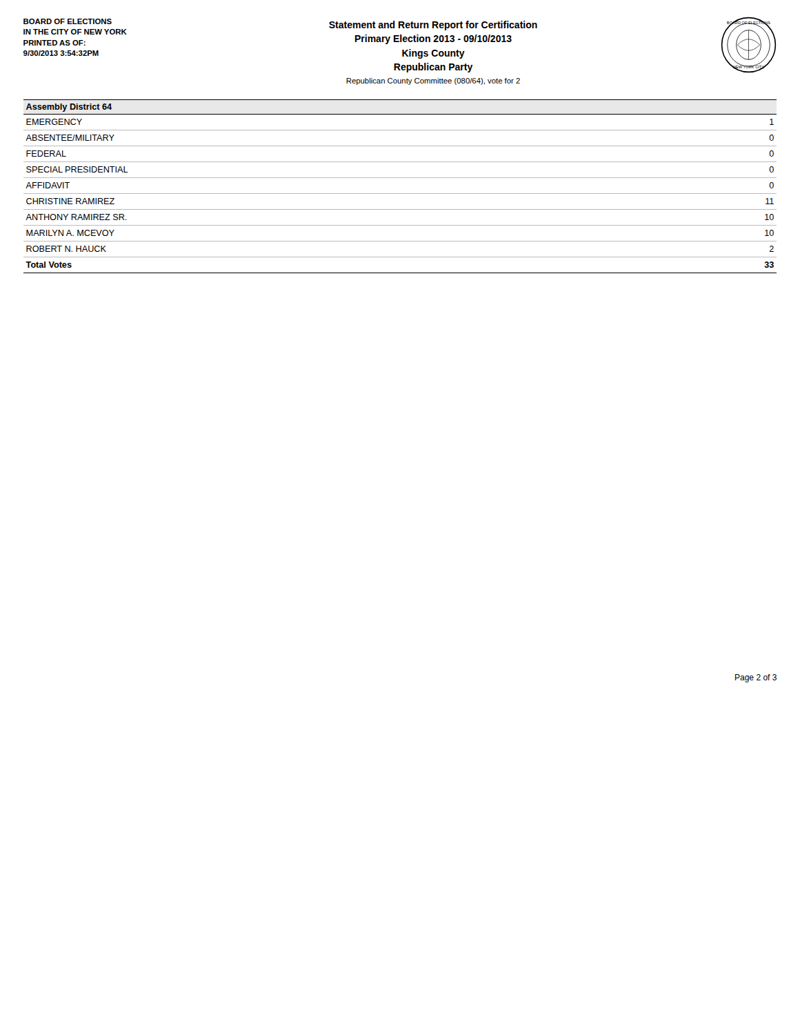BOARD OF ELECTIONS
IN THE CITY OF NEW YORK
PRINTED AS OF:
9/30/2013 3:54:32PM
Statement and Return Report for Certification
Primary Election 2013 - 09/10/2013
Kings County
Republican Party
Republican County Committee (080/64), vote for 2
Assembly District 64
| EMERGENCY | 1 |
| ABSENTEE/MILITARY | 0 |
| FEDERAL | 0 |
| SPECIAL PRESIDENTIAL | 0 |
| AFFIDAVIT | 0 |
| CHRISTINE RAMIREZ | 11 |
| ANTHONY RAMIREZ SR. | 10 |
| MARILYN A. MCEVOY | 10 |
| ROBERT N. HAUCK | 2 |
| Total Votes | 33 |
Page 2 of 3